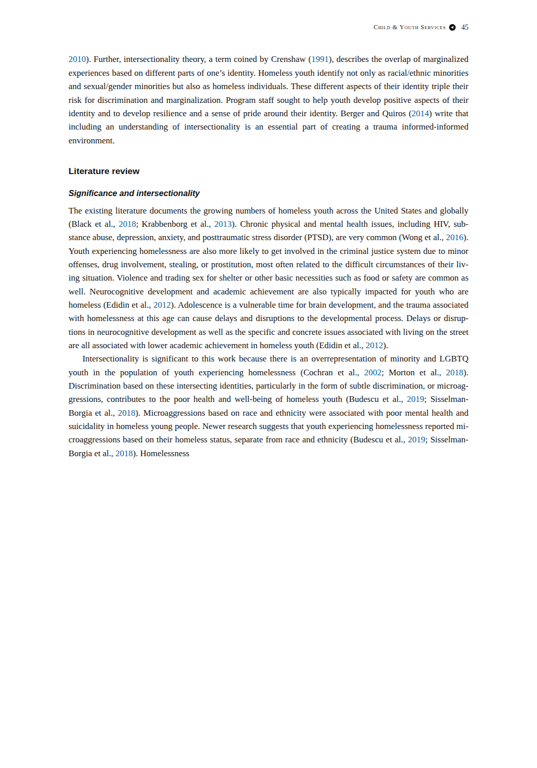Child & Youth Services 45
2010). Further, intersectionality theory, a term coined by Crenshaw (1991), describes the overlap of marginalized experiences based on different parts of one’s identity. Homeless youth identify not only as racial/ethnic minorities and sexual/gender minorities but also as homeless individuals. These different aspects of their identity triple their risk for discrimination and marginalization. Program staff sought to help youth develop positive aspects of their identity and to develop resilience and a sense of pride around their identity. Berger and Quiros (2014) write that including an understanding of intersectionality is an essential part of creating a trauma informed-informed environment.
Literature review
Significance and intersectionality
The existing literature documents the growing numbers of homeless youth across the United States and globally (Black et al., 2018; Krabbenborg et al., 2013). Chronic physical and mental health issues, including HIV, substance abuse, depression, anxiety, and posttraumatic stress disorder (PTSD), are very common (Wong et al., 2016). Youth experiencing homelessness are also more likely to get involved in the criminal justice system due to minor offenses, drug involvement, stealing, or prostitution, most often related to the difficult circumstances of their living situation. Violence and trading sex for shelter or other basic necessities such as food or safety are common as well. Neurocognitive development and academic achievement are also typically impacted for youth who are homeless (Edidin et al., 2012). Adolescence is a vulnerable time for brain development, and the trauma associated with homelessness at this age can cause delays and disruptions to the developmental process. Delays or disruptions in neurocognitive development as well as the specific and concrete issues associated with living on the street are all associated with lower academic achievement in homeless youth (Edidin et al., 2012).
Intersectionality is significant to this work because there is an overrepresentation of minority and LGBTQ youth in the population of youth experiencing homelessness (Cochran et al., 2002; Morton et al., 2018). Discrimination based on these intersecting identities, particularly in the form of subtle discrimination, or microaggressions, contributes to the poor health and well-being of homeless youth (Budescu et al., 2019; Sisselman-Borgia et al., 2018). Microaggressions based on race and ethnicity were associated with poor mental health and suicidality in homeless young people. Newer research suggests that youth experiencing homelessness reported microaggressions based on their homeless status, separate from race and ethnicity (Budescu et al., 2019; Sisselman-Borgia et al., 2018). Homelessness